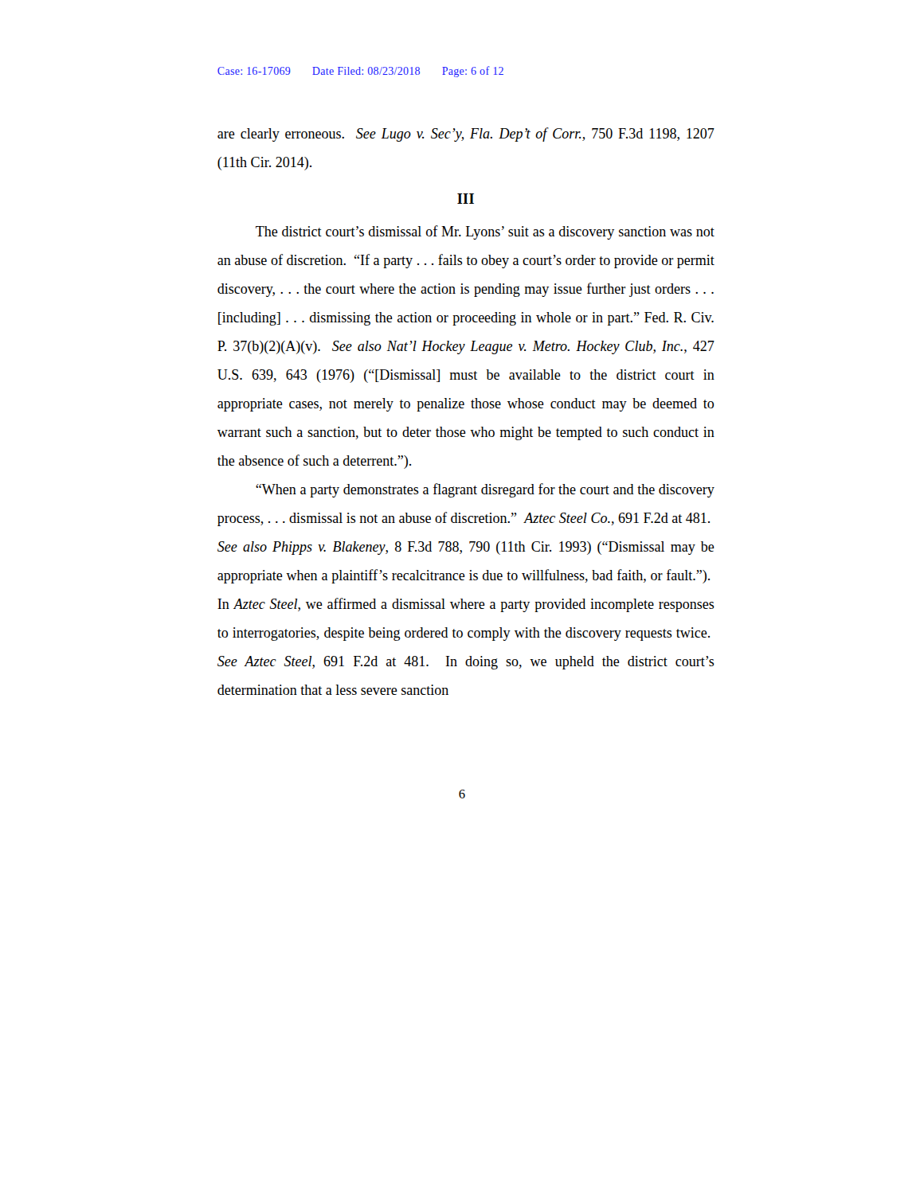Case: 16-17069 Date Filed: 08/23/2018 Page: 6 of 12
are clearly erroneous. See Lugo v. Sec’y, Fla. Dep’t of Corr., 750 F.3d 1198, 1207 (11th Cir. 2014).
III
The district court’s dismissal of Mr. Lyons’ suit as a discovery sanction was not an abuse of discretion. “If a party . . . fails to obey a court’s order to provide or permit discovery, . . . the court where the action is pending may issue further just orders . . . [including] . . . dismissing the action or proceeding in whole or in part.” Fed. R. Civ. P. 37(b)(2)(A)(v). See also Nat’l Hockey League v. Metro. Hockey Club, Inc., 427 U.S. 639, 643 (1976) (“[Dismissal] must be available to the district court in appropriate cases, not merely to penalize those whose conduct may be deemed to warrant such a sanction, but to deter those who might be tempted to such conduct in the absence of such a deterrent.”).
“When a party demonstrates a flagrant disregard for the court and the discovery process, . . . dismissal is not an abuse of discretion.” Aztec Steel Co., 691 F.2d at 481. See also Phipps v. Blakeney, 8 F.3d 788, 790 (11th Cir. 1993) (“Dismissal may be appropriate when a plaintiff’s recalcitrance is due to willfulness, bad faith, or fault.”). In Aztec Steel, we affirmed a dismissal where a party provided incomplete responses to interrogatories, despite being ordered to comply with the discovery requests twice. See Aztec Steel, 691 F.2d at 481. In doing so, we upheld the district court’s determination that a less severe sanction
6